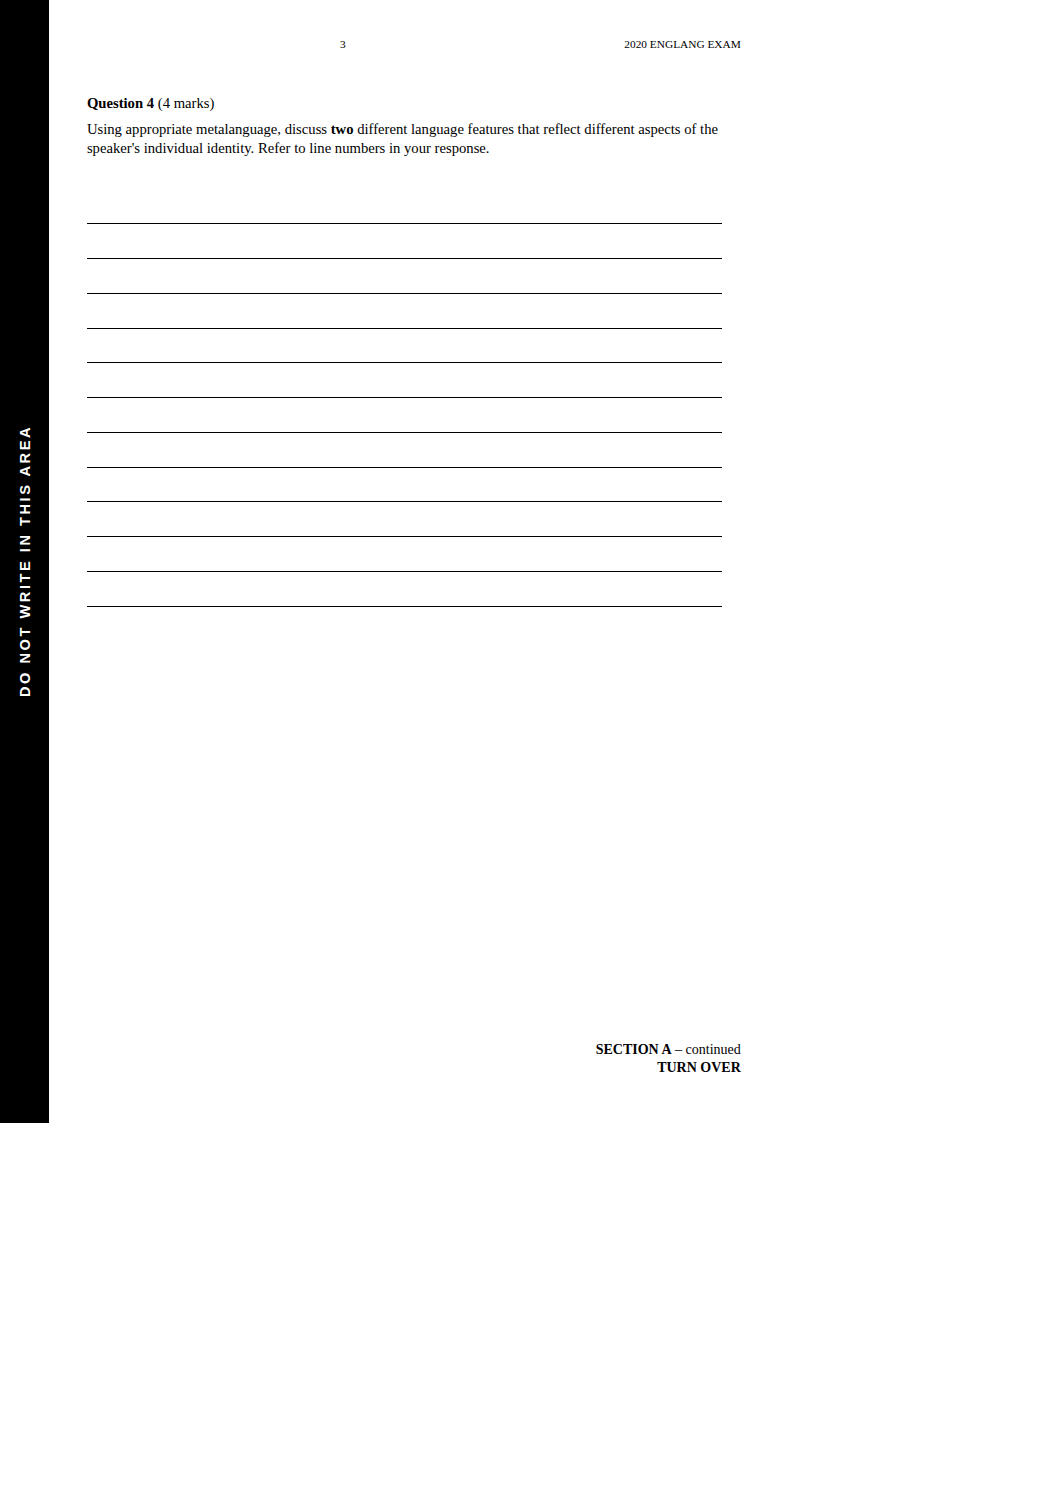DO NOT WRITE IN THIS AREA
3
2020 ENGLANG EXAM
Question 4 (4 marks)
Using appropriate metalanguage, discuss two different language features that reflect different aspects of the speaker's individual identity. Refer to line numbers in your response.
SECTION A – continued
TURN OVER